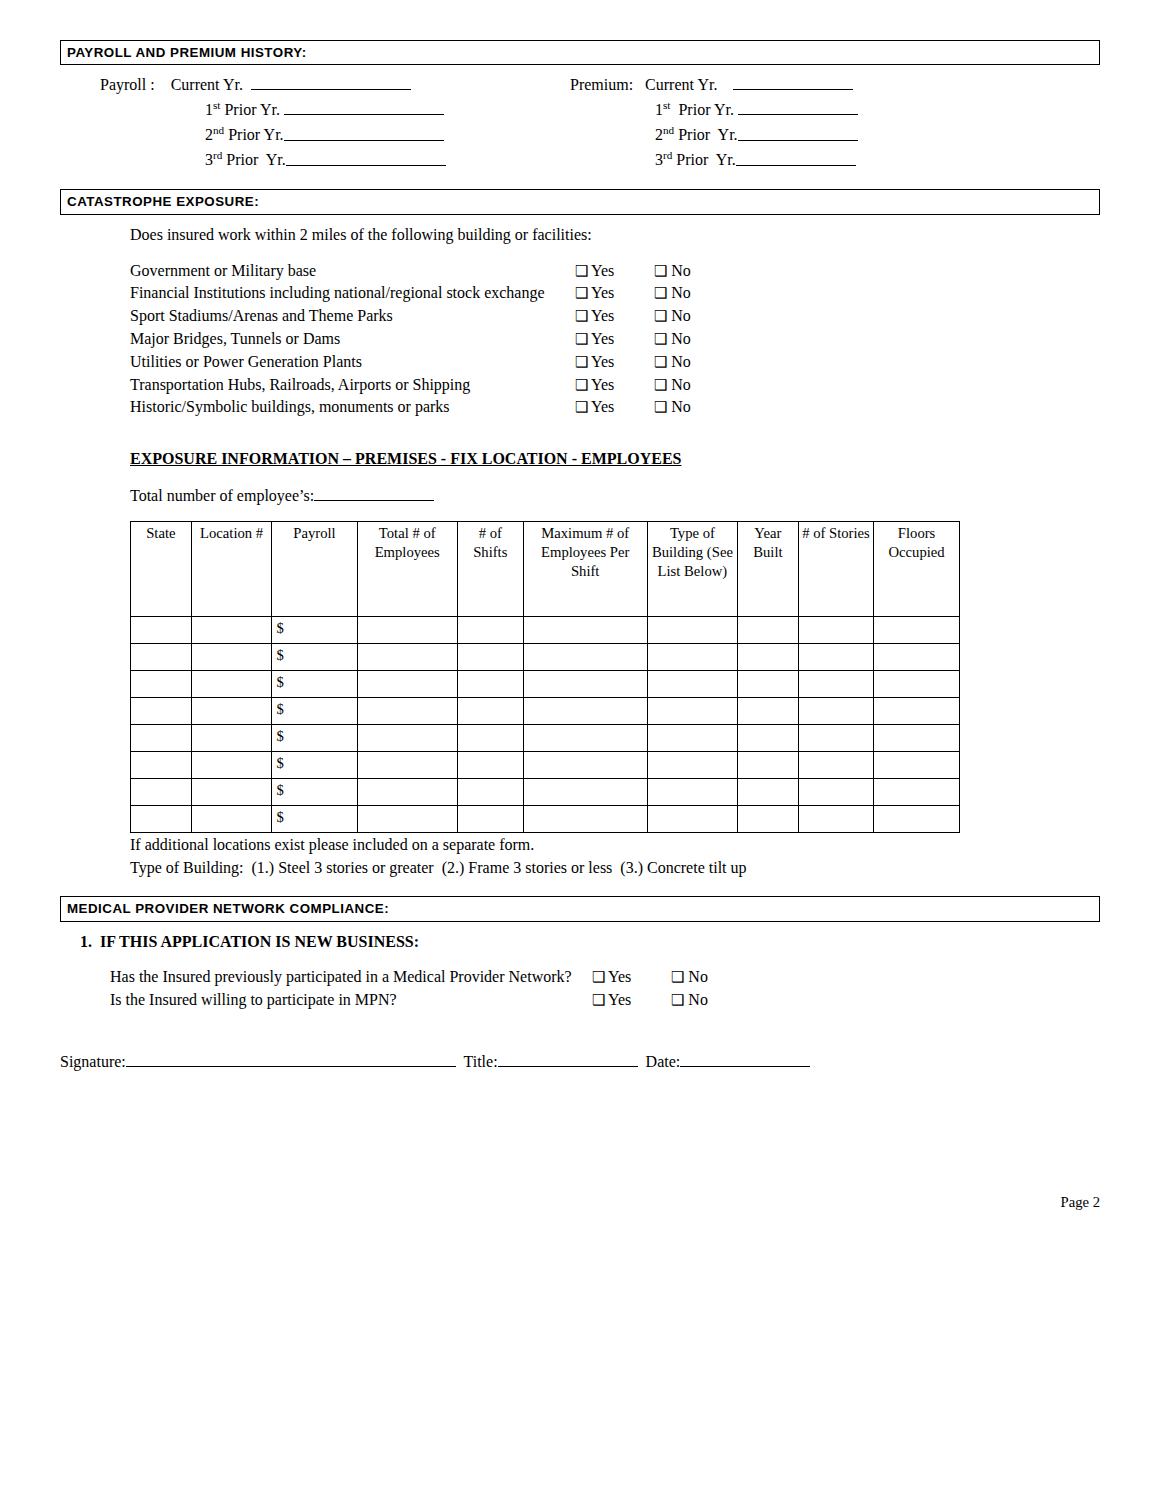PAYROLL AND PREMIUM HISTORY:
Payroll : Current Yr.
Premium: Current Yr.
1st Prior Yr.
1st Prior Yr.
2nd Prior Yr.
2nd Prior Yr.
3rd Prior Yr.
3rd Prior Yr.
CATASTROPHE EXPOSURE:
Does insured work within 2 miles of the following building or facilities:
| Government or Military base | ❑ Yes | ❑ No |
| Financial Institutions including national/regional stock exchange | ❑ Yes | ❑ No |
| Sport Stadiums/Arenas and Theme Parks | ❑ Yes | ❑ No |
| Major Bridges, Tunnels or Dams | ❑ Yes | ❑ No |
| Utilities or Power Generation Plants | ❑ Yes | ❑ No |
| Transportation Hubs, Railroads, Airports or Shipping | ❑ Yes | ❑ No |
| Historic/Symbolic buildings, monuments or parks | ❑ Yes | ❑ No |
EXPOSURE INFORMATION – PREMISES - FIX LOCATION - EMPLOYEES
Total number of employee’s:
| State | Location # | Payroll | Total # of Employees | # of Shifts | Maximum # of Employees Per Shift | Type of Building (See List Below) | Year Built | # of Stories | Floors Occupied |
| --- | --- | --- | --- | --- | --- | --- | --- | --- | --- |
| | | $ | | | | | | | |
| | | $ | | | | | | | |
| | | $ | | | | | | | |
| | | $ | | | | | | | |
| | | $ | | | | | | | |
| | | $ | | | | | | | |
| | | $ | | | | | | | |
| | | $ | | | | | | | |
If additional locations exist please included on a separate form.
Type of Building: (1.) Steel 3 stories or greater (2.) Frame 3 stories or less (3.) Concrete tilt up
MEDICAL PROVIDER NETWORK COMPLIANCE:
1. IF THIS APPLICATION IS NEW BUSINESS:
| Has the Insured previously participated in a Medical Provider Network? | ❑ Yes | ❑ No |
| Is the Insured willing to participate in MPN? | ❑ Yes | ❑ No |
Signature: Title: Date:
Page 2